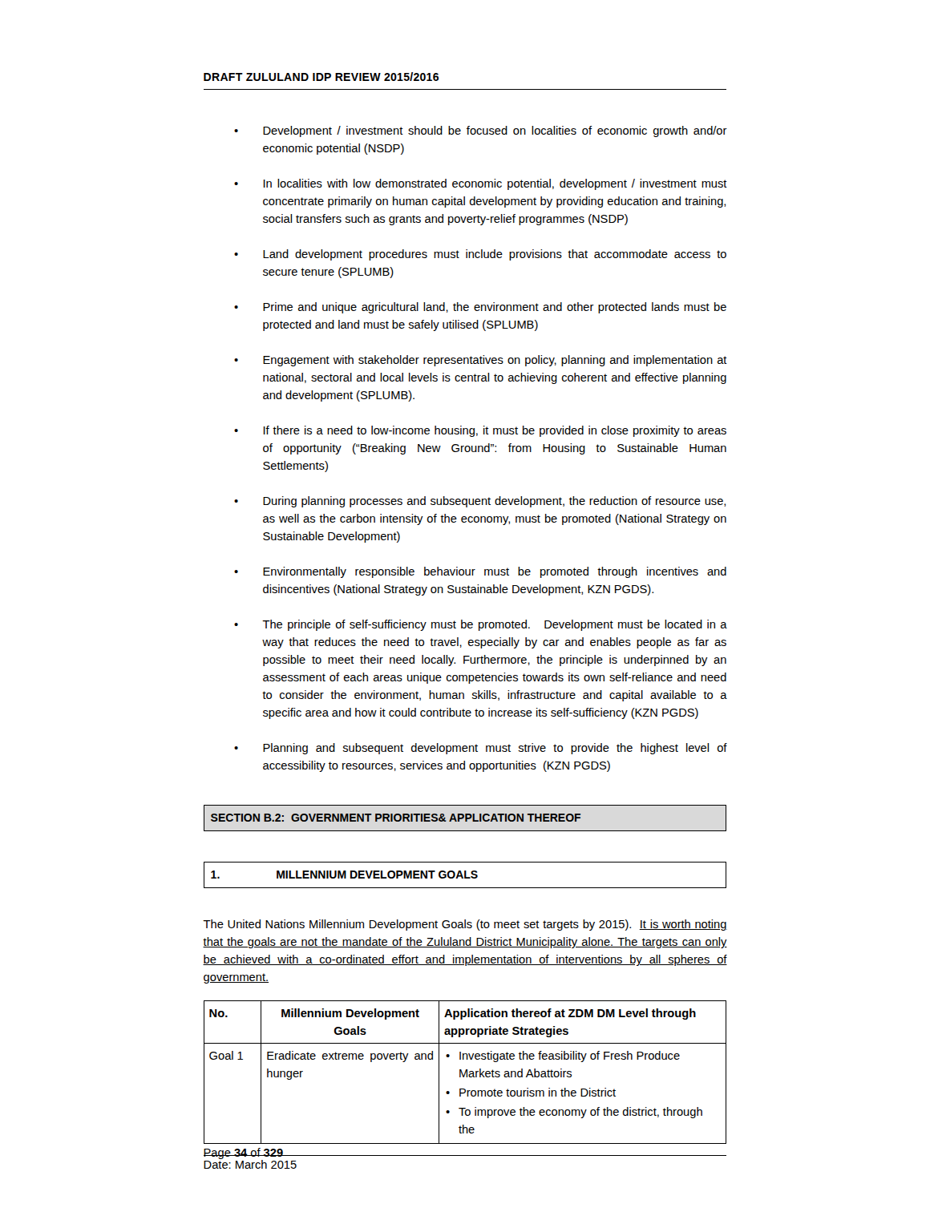DRAFT ZULULAND IDP REVIEW 2015/2016
Development / investment should be focused on localities of economic growth and/or economic potential (NSDP)
In localities with low demonstrated economic potential, development / investment must concentrate primarily on human capital development by providing education and training, social transfers such as grants and poverty-relief programmes (NSDP)
Land development procedures must include provisions that accommodate access to secure tenure (SPLUMB)
Prime and unique agricultural land, the environment and other protected lands must be protected and land must be safely utilised (SPLUMB)
Engagement with stakeholder representatives on policy, planning and implementation at national, sectoral and local levels is central to achieving coherent and effective planning and development (SPLUMB).
If there is a need to low-income housing, it must be provided in close proximity to areas of opportunity (“Breaking New Ground”: from Housing to Sustainable Human Settlements)
During planning processes and subsequent development, the reduction of resource use, as well as the carbon intensity of the economy, must be promoted (National Strategy on Sustainable Development)
Environmentally responsible behaviour must be promoted through incentives and disincentives (National Strategy on Sustainable Development, KZN PGDS).
The principle of self-sufficiency must be promoted. Development must be located in a way that reduces the need to travel, especially by car and enables people as far as possible to meet their need locally. Furthermore, the principle is underpinned by an assessment of each areas unique competencies towards its own self-reliance and need to consider the environment, human skills, infrastructure and capital available to a specific area and how it could contribute to increase its self-sufficiency (KZN PGDS)
Planning and subsequent development must strive to provide the highest level of accessibility to resources, services and opportunities (KZN PGDS)
SECTION B.2: GOVERNMENT PRIORITIES& APPLICATION THEREOF
1. MILLENNIUM DEVELOPMENT GOALS
The United Nations Millennium Development Goals (to meet set targets by 2015). It is worth noting that the goals are not the mandate of the Zululand District Municipality alone. The targets can only be achieved with a co-ordinated effort and implementation of interventions by all spheres of government.
| No. | Millennium Development Goals | Application thereof at ZDM DM Level through appropriate Strategies |
| --- | --- | --- |
| Goal 1 | Eradicate extreme poverty and hunger | Investigate the feasibility of Fresh Produce Markets and Abattoirs Promote tourism in the District To improve the economy of the district, through the |
Page 34 of 329
Date: March 2015